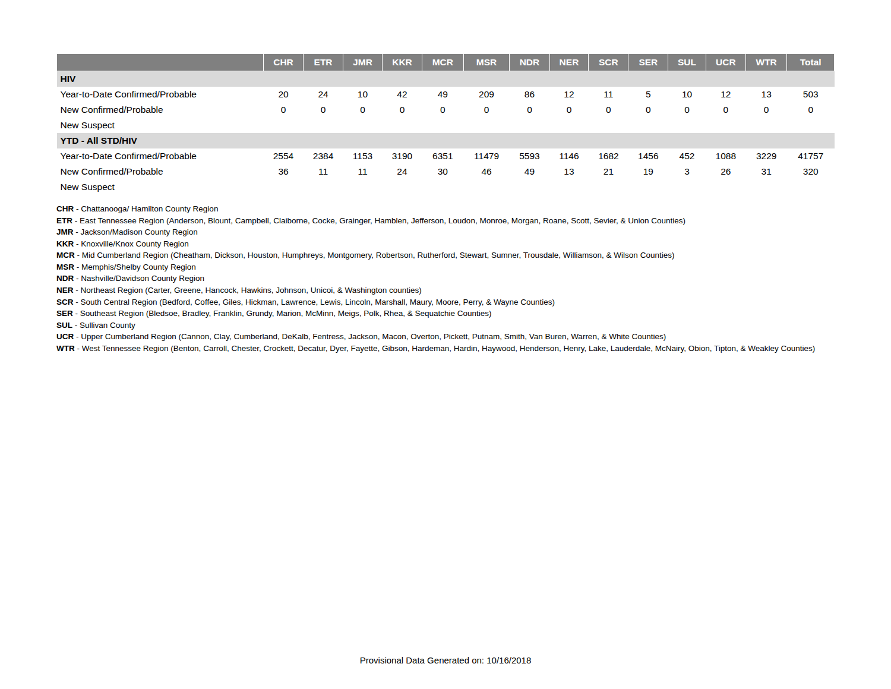| | CHR | ETR | JMR | KKR | MCR | MSR | NDR | NER | SCR | SER | SUL | UCR | WTR | Total |
| --- | --- | --- | --- | --- | --- | --- | --- | --- | --- | --- | --- | --- | --- | --- |
| HIV |
| Year-to-Date Confirmed/Probable | 20 | 24 | 10 | 42 | 49 | 209 | 86 | 12 | 11 | 5 | 10 | 12 | 13 | 503 |
| New Confirmed/Probable | 0 | 0 | 0 | 0 | 0 | 0 | 0 | 0 | 0 | 0 | 0 | 0 | 0 | 0 |
| New Suspect | | | | | | | | | | | | | | |
| YTD - All STD/HIV |
| Year-to-Date Confirmed/Probable | 2554 | 2384 | 1153 | 3190 | 6351 | 11479 | 5593 | 1146 | 1682 | 1456 | 452 | 1088 | 3229 | 41757 |
| New Confirmed/Probable | 36 | 11 | 11 | 24 | 30 | 46 | 49 | 13 | 21 | 19 | 3 | 26 | 31 | 320 |
| New Suspect | | | | | | | | | | | | | | |
CHR - Chattanooga/ Hamilton County Region
ETR - East Tennessee Region (Anderson, Blount, Campbell, Claiborne, Cocke, Grainger, Hamblen, Jefferson, Loudon, Monroe, Morgan, Roane, Scott, Sevier, & Union Counties)
JMR - Jackson/Madison County Region
KKR - Knoxville/Knox County Region
MCR - Mid Cumberland Region (Cheatham, Dickson, Houston, Humphreys, Montgomery, Robertson, Rutherford, Stewart, Sumner, Trousdale, Williamson, & Wilson Counties)
MSR - Memphis/Shelby County Region
NDR - Nashville/Davidson County Region
NER - Northeast Region (Carter, Greene, Hancock, Hawkins, Johnson, Unicoi, & Washington counties)
SCR - South Central Region (Bedford, Coffee, Giles, Hickman, Lawrence, Lewis, Lincoln, Marshall, Maury, Moore, Perry, & Wayne Counties)
SER - Southeast Region (Bledsoe, Bradley, Franklin, Grundy, Marion, McMinn, Meigs, Polk, Rhea, & Sequatchie Counties)
SUL - Sullivan County
UCR - Upper Cumberland Region (Cannon, Clay, Cumberland, DeKalb, Fentress, Jackson, Macon, Overton, Pickett, Putnam, Smith, Van Buren, Warren, & White Counties)
WTR - West Tennessee Region (Benton, Carroll, Chester, Crockett, Decatur, Dyer, Fayette, Gibson, Hardeman, Hardin, Haywood, Henderson, Henry, Lake, Lauderdale, McNairy, Obion, Tipton, & Weakley Counties)
Provisional Data Generated on: 10/16/2018